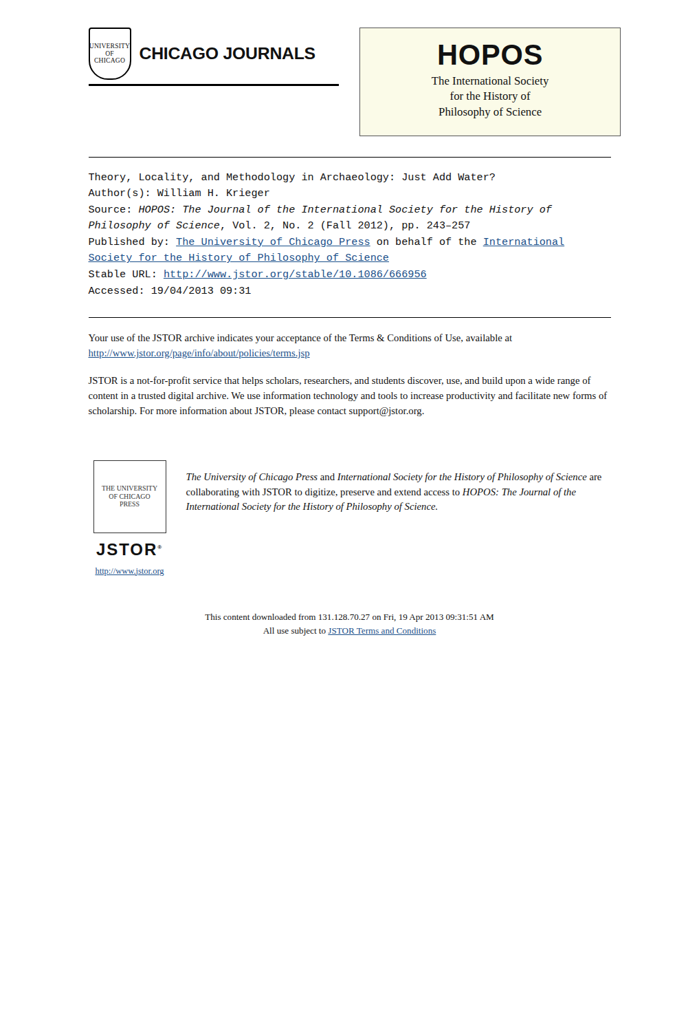UNIVERSITY
OF
CHICAGO
Chicago Journals
HOPOS
The International Society
for the History of
Philosophy of Science
Theory, Locality, and Methodology in Archaeology: Just Add Water?
Author(s): William H. Krieger
Source: HOPOS: The Journal of the International Society for the History of Philosophy of Science, Vol. 2, No. 2 (Fall 2012), pp. 243–257
Published by: The University of Chicago Press on behalf of the International Society for the History of Philosophy of Science
Stable URL: http://www.jstor.org/stable/10.1086/666956
Accessed: 19/04/2013 09:31
Your use of the JSTOR archive indicates your acceptance of the Terms & Conditions of Use, available at
http://www.jstor.org/page/info/about/policies/terms.jsp
JSTOR is a not-for-profit service that helps scholars, researchers, and students discover, use, and build upon a wide range of content in a trusted digital archive. We use information technology and tools to increase productivity and facilitate new forms of scholarship. For more information about JSTOR, please contact support@jstor.org.
THE UNIVERSITY
OF CHICAGO
PRESS
JSTOR®
http://www.jstor.org
The University of Chicago Press and International Society for the History of Philosophy of Science are collaborating with JSTOR to digitize, preserve and extend access to HOPOS: The Journal of the International Society for the History of Philosophy of Science.
This content downloaded from 131.128.70.27 on Fri, 19 Apr 2013 09:31:51 AM
All use subject to JSTOR Terms and Conditions